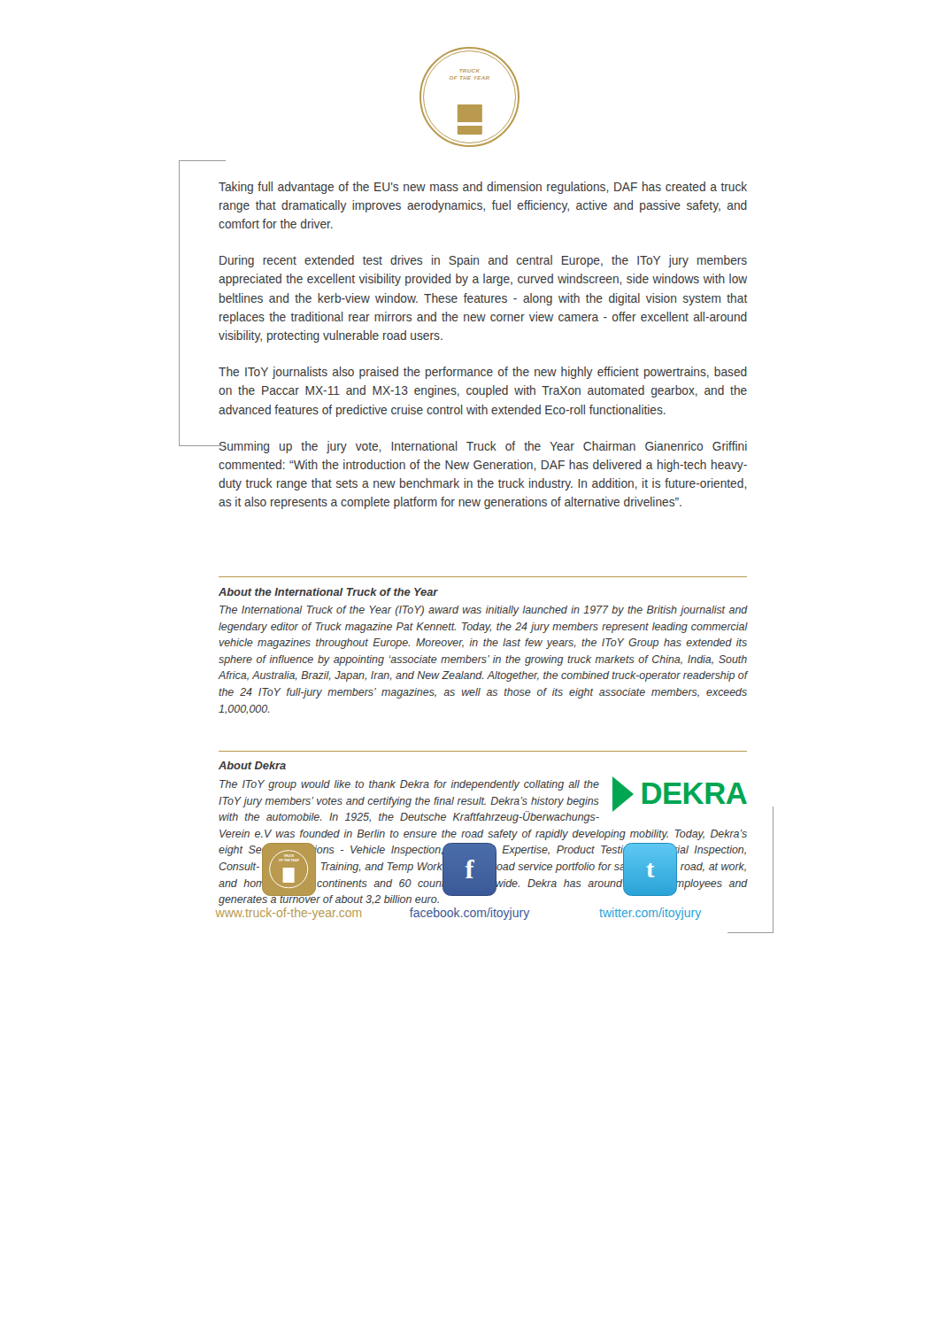TRUCK
OF THE YEAR
Taking full advantage of the EU's new mass and dimension regulations, DAF has created a truck range that dramatically improves aerodynamics, fuel efficiency, active and passive safety, and comfort for the driver.
During recent extended test drives in Spain and central Europe, the IToY jury members appreciated the excellent visibility provided by a large, curved windscreen, side windows with low beltlines and the kerb-view window. These features - along with the digital vision system that replaces the traditional rear mirrors and the new corner view camera - offer excellent all-around visibility, protecting vulnerable road users.
The IToY journalists also praised the performance of the new highly efficient powertrains, based on the Paccar MX-11 and MX-13 engines, coupled with TraXon automated gearbox, and the advanced features of predictive cruise control with extended Eco-roll functionalities.
Summing up the jury vote, International Truck of the Year Chairman Gianenrico Griffini commented: “With the introduction of the New Generation, DAF has delivered a high-tech heavy-duty truck range that sets a new benchmark in the truck industry. In addition, it is future-oriented, as it also represents a complete platform for new generations of alternative drivelines”.
About the International Truck of the Year
The International Truck of the Year (IToY) award was initially launched in 1977 by the British journalist and legendary editor of Truck magazine Pat Kennett. Today, the 24 jury members represent leading commercial vehicle magazines throughout Europe. Moreover, in the last few years, the IToY Group has extended its sphere of influence by appointing ‘associate members’ in the growing truck markets of China, India, South Africa, Australia, Brazil, Japan, Iran, and New Zealand. Altogether, the combined truck-operator readership of the 24 IToY full-jury members’ magazines, as well as those of its eight associate members, exceeds 1,000,000.
About Dekra
DEKRA
The IToY group would like to thank Dekra for independently collating all the IToY jury members’ votes and certifying the final result. Dekra’s history begins with the automobile. In 1925, the Deutsche Kraftfahrzeug-Überwachungs-Verein e.V was founded in Berlin to ensure the road safety of rapidly developing mobility. Today, Dekra’s eight Service Divisions - Vehicle Inspection, Claims & Expertise, Product Testing, Industrial Inspection, Consult- ing, Audits, Training, and Temp Work - offer a broad service portfolio for safety on the road, at work, and home in five continents and 60 countries worldwide. Dekra has around 44,000 employees and generates a turnover of about 3,2 billion euro.
TRUCK
OF THE YEAR
www.truck-of-the-year.com
f
facebook.com/itoyjury
t
twitter.com/itoyjury